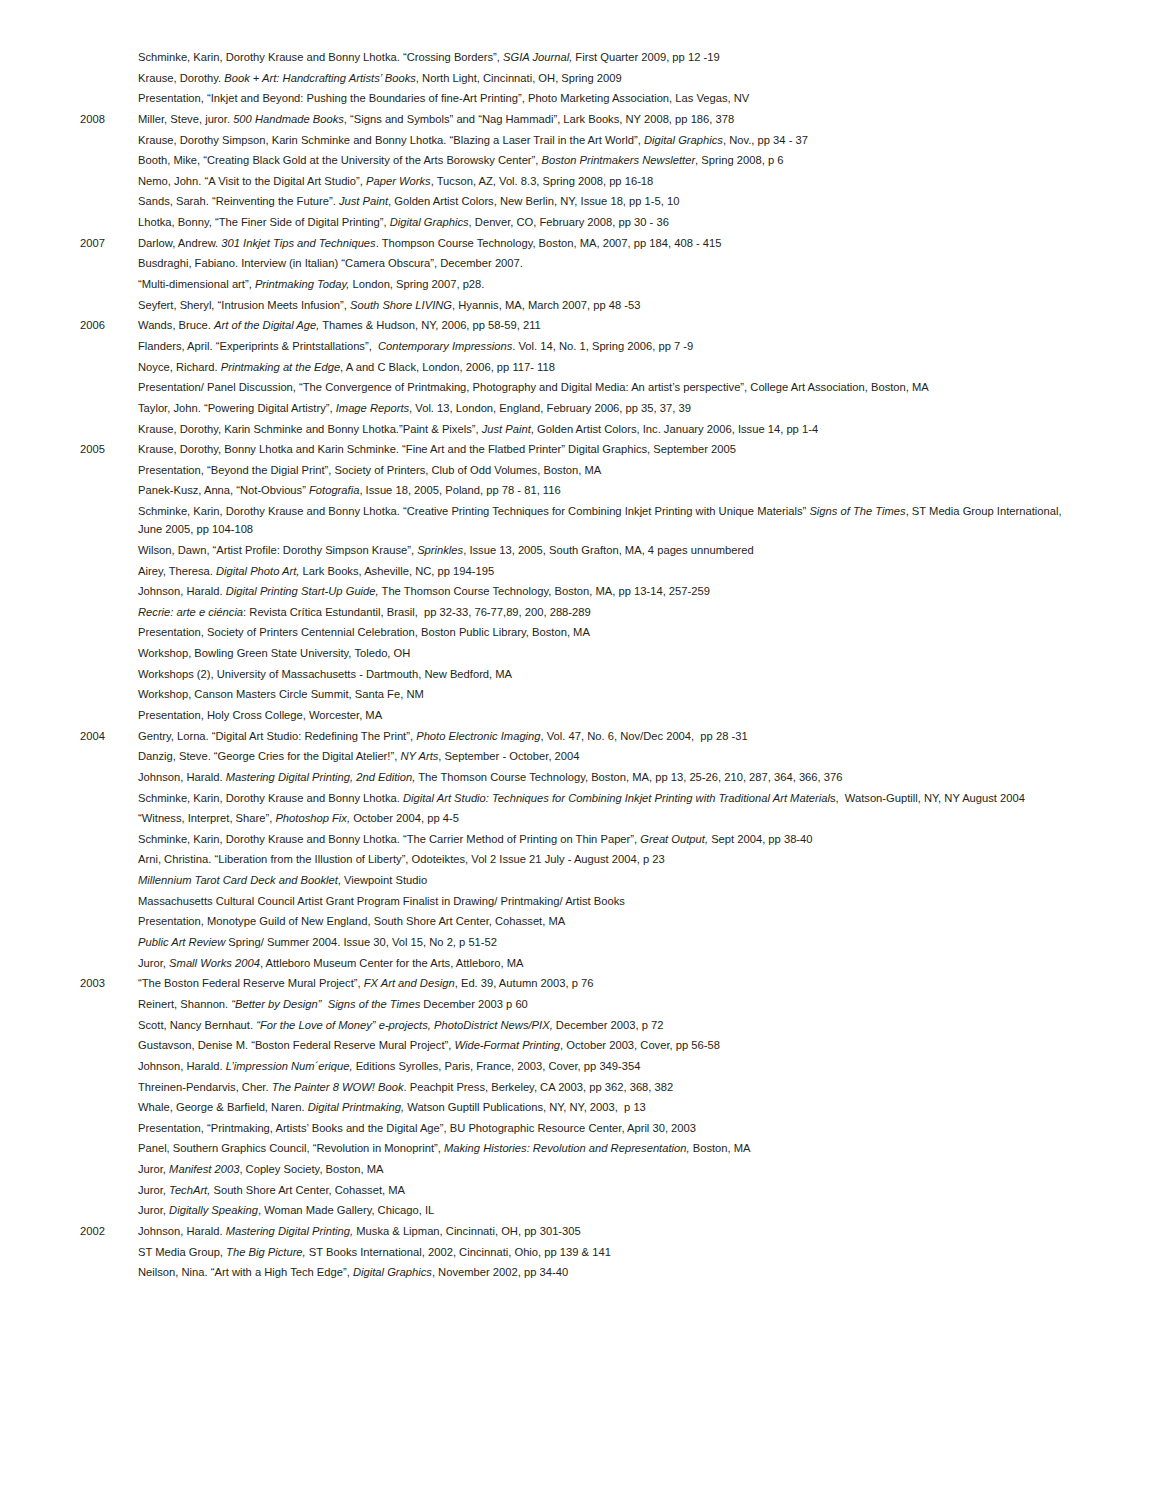Schminke, Karin, Dorothy Krause and Bonny Lhotka. “Crossing Borders”, SGIA Journal, First Quarter 2009, pp 12 -19
Krause, Dorothy. Book + Art: Handcrafting Artists’ Books, North Light, Cincinnati, OH, Spring 2009
Presentation, “Inkjet and Beyond: Pushing the Boundaries of fine-Art Printing”, Photo Marketing Association, Las Vegas, NV
2008
Miller, Steve, juror. 500 Handmade Books, “Signs and Symbols” and “Nag Hammadi”, Lark Books, NY 2008, pp 186, 378
Krause, Dorothy Simpson, Karin Schminke and Bonny Lhotka. “Blazing a Laser Trail in the Art World”, Digital Graphics, Nov., pp 34 - 37
Booth, Mike, “Creating Black Gold at the University of the Arts Borowsky Center”, Boston Printmakers Newsletter, Spring 2008, p 6
Nemo, John. “A Visit to the Digital Art Studio”, Paper Works, Tucson, AZ, Vol. 8.3, Spring 2008, pp 16-18
Sands, Sarah. “Reinventing the Future”. Just Paint, Golden Artist Colors, New Berlin, NY, Issue 18, pp 1-5, 10
Lhotka, Bonny, “The Finer Side of Digital Printing”, Digital Graphics, Denver, CO, February 2008, pp 30 - 36
2007
Darlow, Andrew. 301 Inkjet Tips and Techniques. Thompson Course Technology, Boston, MA, 2007, pp 184, 408 - 415
Busdraghi, Fabiano. Interview (in Italian) “Camera Obscura”, December 2007.
“Multi-dimensional art”, Printmaking Today, London, Spring 2007, p28.
Seyfert, Sheryl, “Intrusion Meets Infusion”, South Shore LIVING, Hyannis, MA, March 2007, pp 48 -53
2006
Wands, Bruce. Art of the Digital Age, Thames & Hudson, NY, 2006, pp 58-59, 211
Flanders, April. “Experiprints & Printstallations”, Contemporary Impressions. Vol. 14, No. 1, Spring 2006, pp 7 -9
Noyce, Richard. Printmaking at the Edge, A and C Black, London, 2006, pp 117- 118
Presentation/ Panel Discussion, “The Convergence of Printmaking, Photography and Digital Media: An artist’s perspective”, College Art Association, Boston, MA
Taylor, John. “Powering Digital Artistry”, Image Reports, Vol. 13, London, England, February 2006, pp 35, 37, 39
Krause, Dorothy, Karin Schminke and Bonny Lhotka.”Paint & Pixels”, Just Paint, Golden Artist Colors, Inc. January 2006, Issue 14, pp 1-4
2005
Krause, Dorothy, Bonny Lhotka and Karin Schminke. “Fine Art and the Flatbed Printer” Digital Graphics, September 2005
Presentation, “Beyond the Digial Print”, Society of Printers, Club of Odd Volumes, Boston, MA
Panek-Kusz, Anna, “Not-Obvious” Fotografia, Issue 18, 2005, Poland, pp 78 - 81, 116
Schminke, Karin, Dorothy Krause and Bonny Lhotka. “Creative Printing Techniques for Combining Inkjet Printing with Unique Materials” Signs of The Times, ST Media Group International, June 2005, pp 104-108
Wilson, Dawn, “Artist Profile: Dorothy Simpson Krause”, Sprinkles, Issue 13, 2005, South Grafton, MA, 4 pages unnumbered
Airey, Theresa. Digital Photo Art, Lark Books, Asheville, NC, pp 194-195
Johnson, Harald. Digital Printing Start-Up Guide, The Thomson Course Technology, Boston, MA, pp 13-14, 257-259
Recrie: arte e ciéncia: Revista Crítica Estundantil, Brasil, pp 32-33, 76-77,89, 200, 288-289
Presentation, Society of Printers Centennial Celebration, Boston Public Library, Boston, MA
Workshop, Bowling Green State University, Toledo, OH
Workshops (2), University of Massachusetts - Dartmouth, New Bedford, MA
Workshop, Canson Masters Circle Summit, Santa Fe, NM
Presentation, Holy Cross College, Worcester, MA
2004
Gentry, Lorna. “Digital Art Studio: Redefining The Print”, Photo Electronic Imaging, Vol. 47, No. 6, Nov/Dec 2004, pp 28 -31
Danzig, Steve. “George Cries for the Digital Atelier!”, NY Arts, September - October, 2004
Johnson, Harald. Mastering Digital Printing, 2nd Edition, The Thomson Course Technology, Boston, MA, pp 13, 25-26, 210, 287, 364, 366, 376
Schminke, Karin, Dorothy Krause and Bonny Lhotka. Digital Art Studio: Techniques for Combining Inkjet Printing with Traditional Art Materials, Watson-Guptill, NY, NY August 2004
“Witness, Interpret, Share”, Photoshop Fix, October 2004, pp 4-5
Schminke, Karin, Dorothy Krause and Bonny Lhotka. “The Carrier Method of Printing on Thin Paper”, Great Output, Sept 2004, pp 38-40
Arni, Christina. “Liberation from the Illustion of Liberty”, Odoteiktes, Vol 2 Issue 21 July - August 2004, p 23
Millennium Tarot Card Deck and Booklet, Viewpoint Studio
Massachusetts Cultural Council Artist Grant Program Finalist in Drawing/ Printmaking/ Artist Books
Presentation, Monotype Guild of New England, South Shore Art Center, Cohasset, MA
Public Art Review Spring/ Summer 2004. Issue 30, Vol 15, No 2, p 51-52
Juror, Small Works 2004, Attleboro Museum Center for the Arts, Attleboro, MA
2003
“The Boston Federal Reserve Mural Project”, FX Art and Design, Ed. 39, Autumn 2003, p 76
Reinert, Shannon. “Better by Design” Signs of the Times December 2003 p 60
Scott, Nancy Bernhaut. “For the Love of Money” e-projects, PhotoDistrict News/PIX, December 2003, p 72
Gustavson, Denise M. “Boston Federal Reserve Mural Project”, Wide-Format Printing, October 2003, Cover, pp 56-58
Johnson, Harald. L’impression Num´erique, Editions Syrolles, Paris, France, 2003, Cover, pp 349-354
Threinen-Pendarvis, Cher. The Painter 8 WOW! Book. Peachpit Press, Berkeley, CA 2003, pp 362, 368, 382
Whale, George & Barfield, Naren. Digital Printmaking, Watson Guptill Publications, NY, NY, 2003, p 13
Presentation, “Printmaking, Artists’ Books and the Digital Age”, BU Photographic Resource Center, April 30, 2003
Panel, Southern Graphics Council, “Revolution in Monoprint”, Making Histories: Revolution and Representation, Boston, MA
Juror, Manifest 2003, Copley Society, Boston, MA
Juror, TechArt, South Shore Art Center, Cohasset, MA
Juror, Digitally Speaking, Woman Made Gallery, Chicago, IL
2002
Johnson, Harald. Mastering Digital Printing, Muska & Lipman, Cincinnati, OH, pp 301-305
ST Media Group, The Big Picture, ST Books International, 2002, Cincinnati, Ohio, pp 139 & 141
Neilson, Nina. “Art with a High Tech Edge”, Digital Graphics, November 2002, pp 34-40